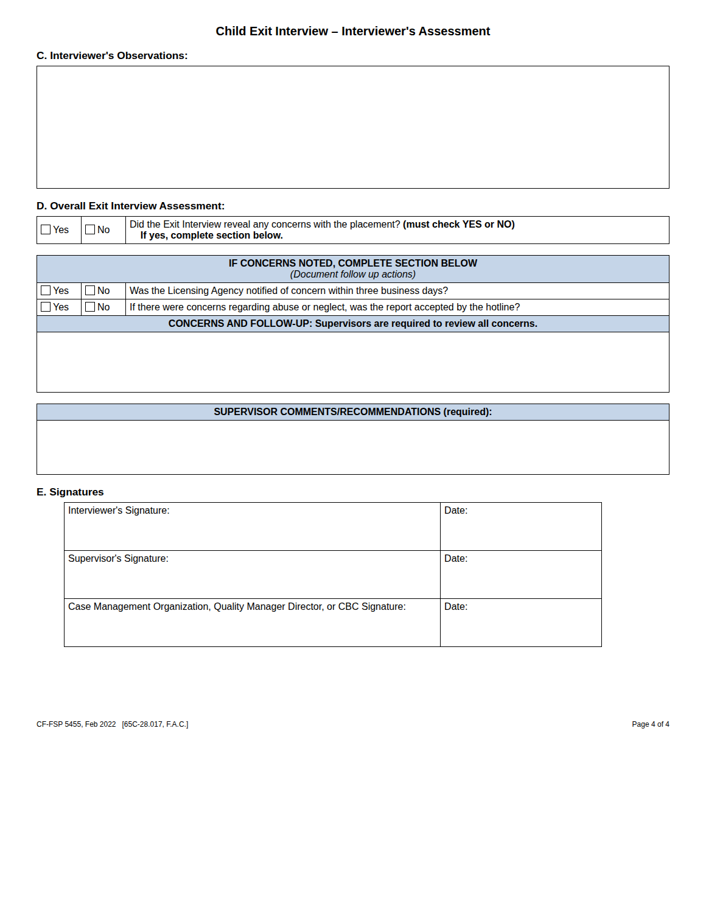Child Exit Interview – Interviewer's Assessment
C. Interviewer's Observations:
D. Overall Exit Interview Assessment:
| Yes | No | Did the Exit Interview reveal any concerns with the placement? (must check YES or NO) If yes, complete section below. |
| IF CONCERNS NOTED, COMPLETE SECTION BELOW (Document follow up actions) |
| Yes | No | Was the Licensing Agency notified of concern within three business days? |
| Yes | No | If there were concerns regarding abuse or neglect, was the report accepted by the hotline? |
| CONCERNS AND FOLLOW-UP: Supervisors are required to review all concerns. |
| SUPERVISOR COMMENTS/RECOMMENDATIONS (required): |
E. Signatures
| Interviewer's Signature: | Date: |
| Supervisor's Signature: | Date: |
| Case Management Organization, Quality Manager Director, or CBC Signature: | Date: |
CF-FSP 5455, Feb 2022 [65C-28.017, F.A.C.] Page 4 of 4